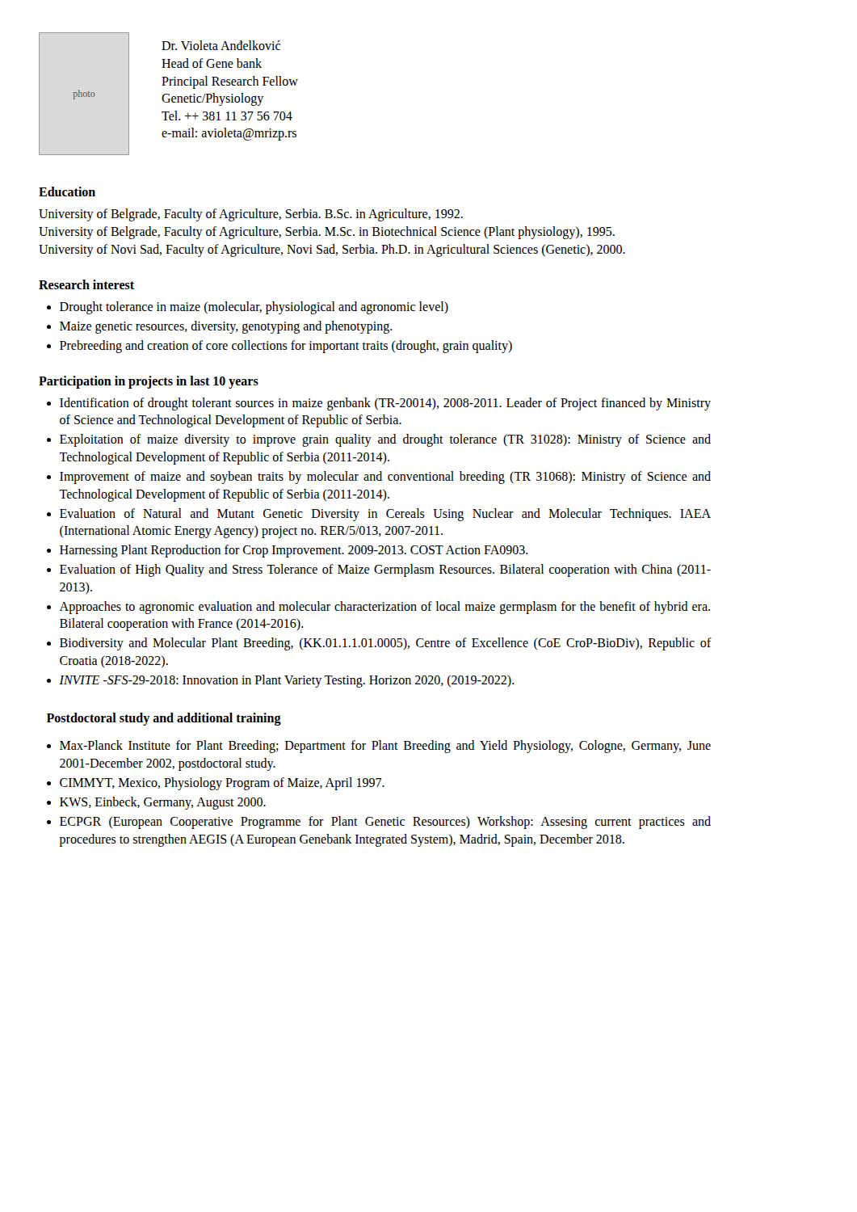photo
Dr. Violeta Anđelković
Head of Gene bank
Principal Research Fellow
Genetic/Physiology
Tel. ++ 381 11 37 56 704
e-mail: avioleta@mrizp.rs
Education
University of Belgrade, Faculty of Agriculture, Serbia. B.Sc. in Agriculture, 1992.
University of Belgrade, Faculty of Agriculture, Serbia. M.Sc. in Biotechnical Science (Plant physiology), 1995.
University of Novi Sad, Faculty of Agriculture, Novi Sad, Serbia. Ph.D. in Agricultural Sciences (Genetic), 2000.
Research interest
Drought tolerance in maize (molecular, physiological and agronomic level)
Maize genetic resources, diversity, genotyping and phenotyping.
Prebreeding and creation of core collections for important traits (drought, grain quality)
Participation in projects in last 10 years
Identification of drought tolerant sources in maize genbank (TR-20014), 2008-2011. Leader of Project financed by Ministry of Science and Technological Development of Republic of Serbia.
Exploitation of maize diversity to improve grain quality and drought tolerance (TR 31028): Ministry of Science and Technological Development of Republic of Serbia (2011-2014).
Improvement of maize and soybean traits by molecular and conventional breeding (TR 31068): Ministry of Science and Technological Development of Republic of Serbia (2011-2014).
Evaluation of Natural and Mutant Genetic Diversity in Cereals Using Nuclear and Molecular Techniques. IAEA (International Atomic Energy Agency) project no. RER/5/013, 2007-2011.
Harnessing Plant Reproduction for Crop Improvement. 2009-2013. COST Action FA0903.
Evaluation of High Quality and Stress Tolerance of Maize Germplasm Resources. Bilateral cooperation with China (2011-2013).
Approaches to agronomic evaluation and molecular characterization of local maize germplasm for the benefit of hybrid era. Bilateral cooperation with France (2014-2016).
Biodiversity and Molecular Plant Breeding, (KK.01.1.1.01.0005), Centre of Excellence (CoE CroP-BioDiv), Republic of Croatia (2018-2022).
INVITE -SFS-29-2018: Innovation in Plant Variety Testing. Horizon 2020, (2019-2022).
Postdoctoral study and additional training
Max-Planck Institute for Plant Breeding; Department for Plant Breeding and Yield Physiology, Cologne, Germany, June 2001-December 2002, postdoctoral study.
CIMMYT, Mexico, Physiology Program of Maize, April 1997.
KWS, Einbeck, Germany, August 2000.
ECPGR (European Cooperative Programme for Plant Genetic Resources) Workshop: Assesing current practices and procedures to strengthen AEGIS (A European Genebank Integrated System), Madrid, Spain, December 2018.